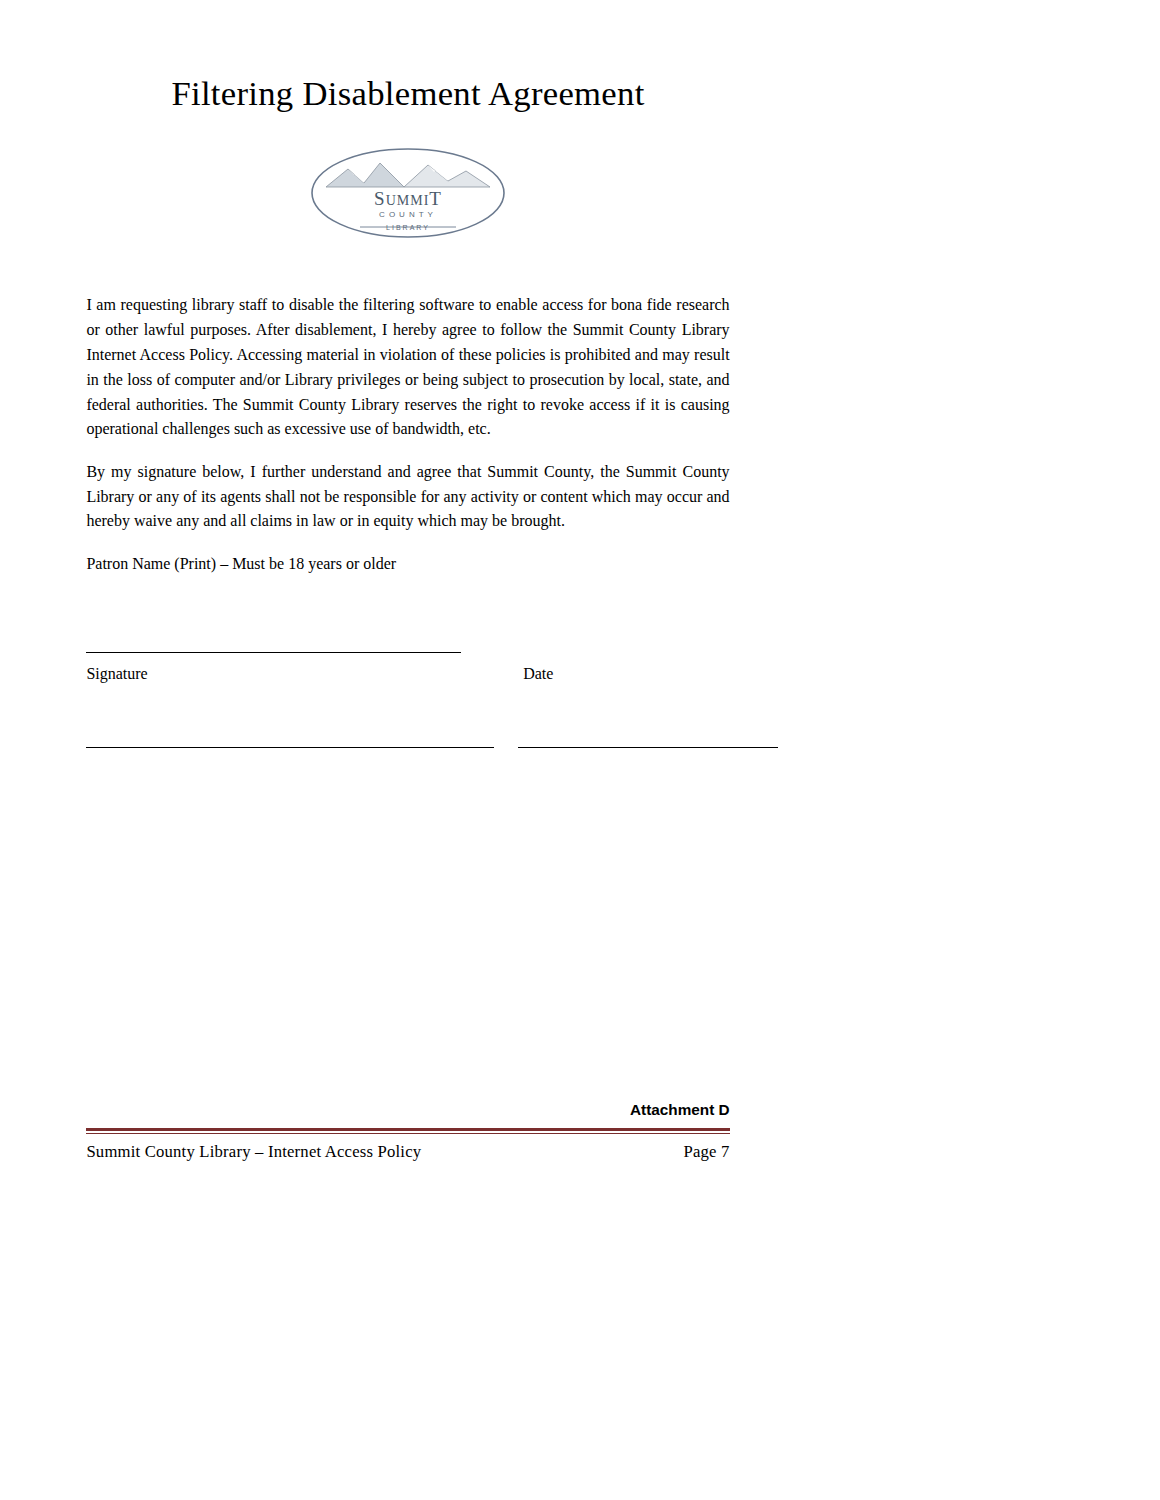Filtering Disablement Agreement
SUMMIT COUNTY LIBRARY
I am requesting library staff to disable the filtering software to enable access for bona fide research or other lawful purposes. After disablement, I hereby agree to follow the Summit County Library Internet Access Policy. Accessing material in violation of these policies is prohibited and may result in the loss of computer and/or Library privileges or being subject to prosecution by local, state, and federal authorities. The Summit County Library reserves the right to revoke access if it is causing operational challenges such as excessive use of bandwidth, etc.
By my signature below, I further understand and agree that Summit County, the Summit County Library or any of its agents shall not be responsible for any activity or content which may occur and hereby waive any and all claims in law or in equity which may be brought.
Patron Name (Print) – Must be 18 years or older
Signature Date
Attachment D
Summit County Library – Internet Access Policy Page 7